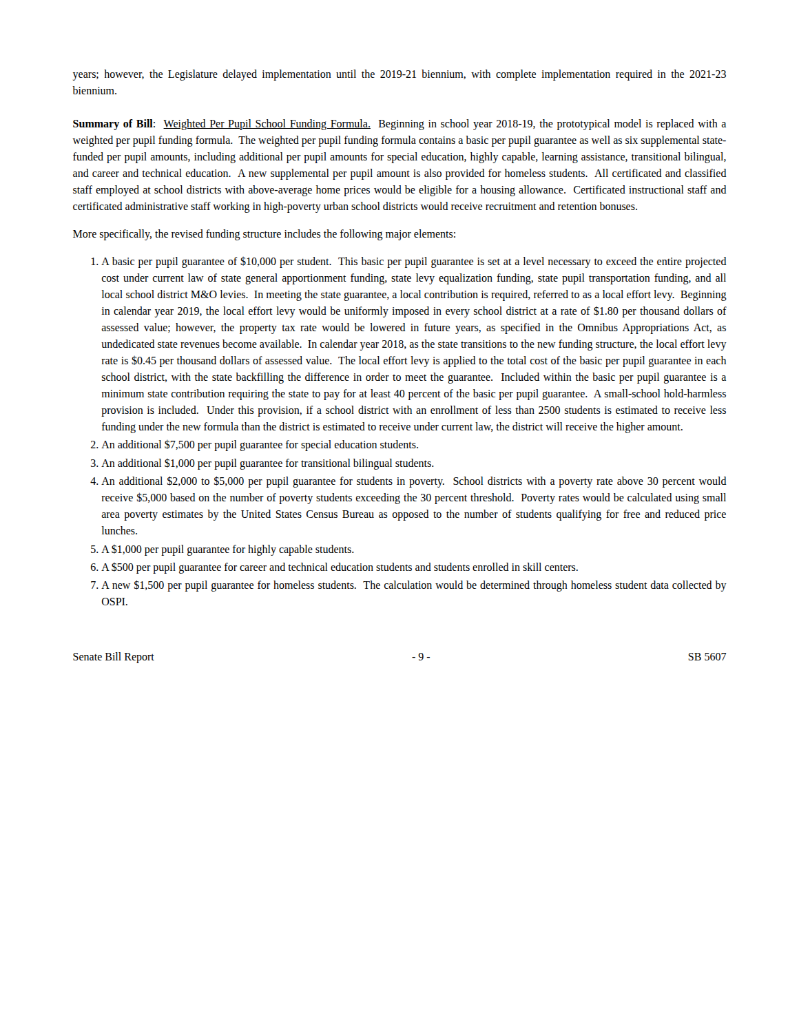years; however, the Legislature delayed implementation until the 2019-21 biennium, with complete implementation required in the 2021-23 biennium.
Summary of Bill: Weighted Per Pupil School Funding Formula. Beginning in school year 2018-19, the prototypical model is replaced with a weighted per pupil funding formula. The weighted per pupil funding formula contains a basic per pupil guarantee as well as six supplemental state-funded per pupil amounts, including additional per pupil amounts for special education, highly capable, learning assistance, transitional bilingual, and career and technical education. A new supplemental per pupil amount is also provided for homeless students. All certificated and classified staff employed at school districts with above-average home prices would be eligible for a housing allowance. Certificated instructional staff and certificated administrative staff working in high-poverty urban school districts would receive recruitment and retention bonuses.
More specifically, the revised funding structure includes the following major elements:
A basic per pupil guarantee of $10,000 per student. This basic per pupil guarantee is set at a level necessary to exceed the entire projected cost under current law of state general apportionment funding, state levy equalization funding, state pupil transportation funding, and all local school district M&O levies. In meeting the state guarantee, a local contribution is required, referred to as a local effort levy. Beginning in calendar year 2019, the local effort levy would be uniformly imposed in every school district at a rate of $1.80 per thousand dollars of assessed value; however, the property tax rate would be lowered in future years, as specified in the Omnibus Appropriations Act, as undedicated state revenues become available. In calendar year 2018, as the state transitions to the new funding structure, the local effort levy rate is $0.45 per thousand dollars of assessed value. The local effort levy is applied to the total cost of the basic per pupil guarantee in each school district, with the state backfilling the difference in order to meet the guarantee. Included within the basic per pupil guarantee is a minimum state contribution requiring the state to pay for at least 40 percent of the basic per pupil guarantee. A small-school hold-harmless provision is included. Under this provision, if a school district with an enrollment of less than 2500 students is estimated to receive less funding under the new formula than the district is estimated to receive under current law, the district will receive the higher amount.
An additional $7,500 per pupil guarantee for special education students.
An additional $1,000 per pupil guarantee for transitional bilingual students.
An additional $2,000 to $5,000 per pupil guarantee for students in poverty. School districts with a poverty rate above 30 percent would receive $5,000 based on the number of poverty students exceeding the 30 percent threshold. Poverty rates would be calculated using small area poverty estimates by the United States Census Bureau as opposed to the number of students qualifying for free and reduced price lunches.
A $1,000 per pupil guarantee for highly capable students.
A $500 per pupil guarantee for career and technical education students and students enrolled in skill centers.
A new $1,500 per pupil guarantee for homeless students. The calculation would be determined through homeless student data collected by OSPI.
Senate Bill Report - 9 - SB 5607